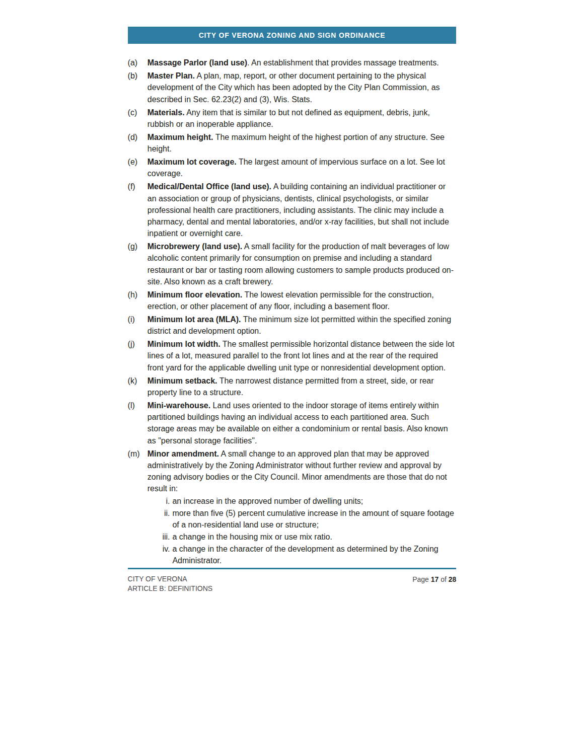CITY OF VERONA ZONING AND SIGN ORDINANCE
(a) Massage Parlor (land use). An establishment that provides massage treatments.
(b) Master Plan. A plan, map, report, or other document pertaining to the physical development of the City which has been adopted by the City Plan Commission, as described in Sec. 62.23(2) and (3), Wis. Stats.
(c) Materials. Any item that is similar to but not defined as equipment, debris, junk, rubbish or an inoperable appliance.
(d) Maximum height. The maximum height of the highest portion of any structure. See height.
(e) Maximum lot coverage. The largest amount of impervious surface on a lot. See lot coverage.
(f) Medical/Dental Office (land use). A building containing an individual practitioner or an association or group of physicians, dentists, clinical psychologists, or similar professional health care practitioners, including assistants. The clinic may include a pharmacy, dental and mental laboratories, and/or x-ray facilities, but shall not include inpatient or overnight care.
(g) Microbrewery (land use). A small facility for the production of malt beverages of low alcoholic content primarily for consumption on premise and including a standard restaurant or bar or tasting room allowing customers to sample products produced on-site. Also known as a craft brewery.
(h) Minimum floor elevation. The lowest elevation permissible for the construction, erection, or other placement of any floor, including a basement floor.
(i) Minimum lot area (MLA). The minimum size lot permitted within the specified zoning district and development option.
(j) Minimum lot width. The smallest permissible horizontal distance between the side lot lines of a lot, measured parallel to the front lot lines and at the rear of the required front yard for the applicable dwelling unit type or nonresidential development option.
(k) Minimum setback. The narrowest distance permitted from a street, side, or rear property line to a structure.
(l) Mini-warehouse. Land uses oriented to the indoor storage of items entirely within partitioned buildings having an individual access to each partitioned area. Such storage areas may be available on either a condominium or rental basis. Also known as "personal storage facilities".
(m) Minor amendment. A small change to an approved plan that may be approved administratively by the Zoning Administrator without further review and approval by zoning advisory bodies or the City Council. Minor amendments are those that do not result in:
i. an increase in the approved number of dwelling units;
ii. more than five (5) percent cumulative increase in the amount of square footage of a non-residential land use or structure;
iii. a change in the housing mix or use mix ratio.
iv. a change in the character of the development as determined by the Zoning Administrator.
CITY OF VERONA
ARTICLE B: DEFINITIONS
Page 17 of 28